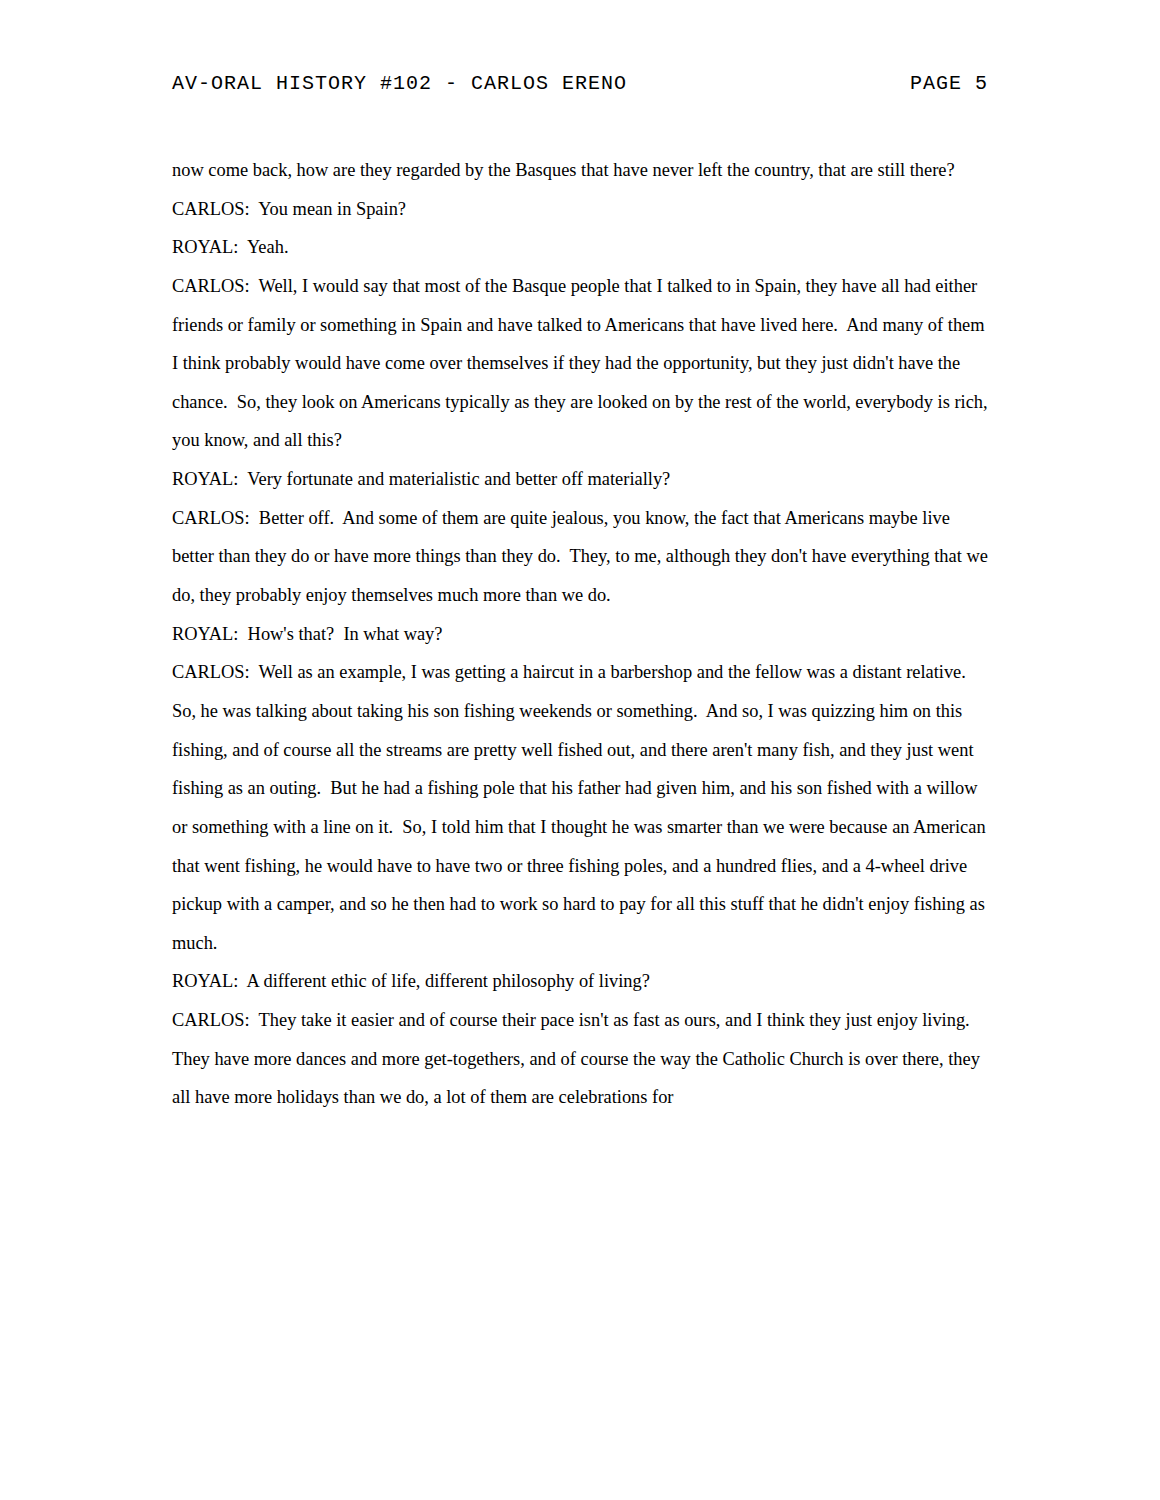AV-ORAL HISTORY #102 - CARLOS ERENO PAGE 5
now come back, how are they regarded by the Basques that have never left the country, that are still there?
CARLOS: You mean in Spain?
ROYAL: Yeah.
CARLOS: Well, I would say that most of the Basque people that I talked to in Spain, they have all had either friends or family or something in Spain and have talked to Americans that have lived here. And many of them I think probably would have come over themselves if they had the opportunity, but they just didn't have the chance. So, they look on Americans typically as they are looked on by the rest of the world, everybody is rich, you know, and all this?
ROYAL: Very fortunate and materialistic and better off materially?
CARLOS: Better off. And some of them are quite jealous, you know, the fact that Americans maybe live better than they do or have more things than they do. They, to me, although they don't have everything that we do, they probably enjoy themselves much more than we do.
ROYAL: How's that? In what way?
CARLOS: Well as an example, I was getting a haircut in a barbershop and the fellow was a distant relative. So, he was talking about taking his son fishing weekends or something. And so, I was quizzing him on this fishing, and of course all the streams are pretty well fished out, and there aren't many fish, and they just went fishing as an outing. But he had a fishing pole that his father had given him, and his son fished with a willow or something with a line on it. So, I told him that I thought he was smarter than we were because an American that went fishing, he would have to have two or three fishing poles, and a hundred flies, and a 4-wheel drive pickup with a camper, and so he then had to work so hard to pay for all this stuff that he didn't enjoy fishing as much.
ROYAL: A different ethic of life, different philosophy of living?
CARLOS: They take it easier and of course their pace isn't as fast as ours, and I think they just enjoy living. They have more dances and more get-togethers, and of course the way the Catholic Church is over there, they all have more holidays than we do, a lot of them are celebrations for